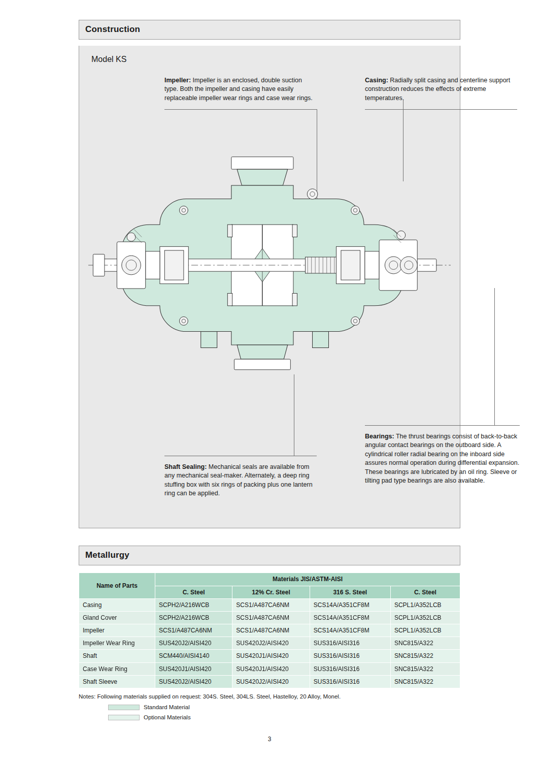Construction
Model KS
Impeller: Impeller is an enclosed, double suction type. Both the impeller and casing have easily replaceable impeller wear rings and case wear rings.
Casing: Radially split casing and centerline support construction reduces the effects of extreme temperatures.
Bearings: The thrust bearings consist of back-to-back angular contact bearings on the outboard side. A cylindrical roller radial bearing on the inboard side assures normal operation during differential expansion. These bearings are lubricated by an oil ring. Sleeve or tilting pad type bearings are also available.
Shaft Sealing: Mechanical seals are available from any mechanical seal-maker. Alternately, a deep ring stuffing box with six rings of packing plus one lantern ring can be applied.
Metallurgy
Materials of construction by part
| Name of Parts | Materials JIS/ASTM-AISI |
| --- | --- |
| C. Steel | 12% Cr. Steel | 316 S. Steel | C. Steel |
| Casing | SCPH2/A216WCB | SCS1/A487CA6NM | SCS14A/A351CF8M | SCPL1/A352LCB |
| Gland Cover | SCPH2/A216WCB | SCS1/A487CA6NM | SCS14A/A351CF8M | SCPL1/A352LCB |
| Impeller | SCS1/A487CA6NM | SCS1/A487CA6NM | SCS14A/A351CF8M | SCPL1/A352LCB |
| Impeller Wear Ring | SUS420J2/AISI420 | SUS420J2/AISI420 | SUS316/AISI316 | SNC815/A322 |
| Shaft | SCM440/AISI4140 | SUS420J1/AISI420 | SUS316/AISI316 | SNC815/A322 |
| Case Wear Ring | SUS420J1/AISI420 | SUS420J1/AISI420 | SUS316/AISI316 | SNC815/A322 |
| Shaft Sleeve | SUS420J2/AISI420 | SUS420J2/AISI420 | SUS316/AISI316 | SNC815/A322 |
Notes: Following materials supplied on request: 304S. Steel, 304LS. Steel, Hastelloy, 20 Alloy, Monel.
Standard Material Optional Materials
3